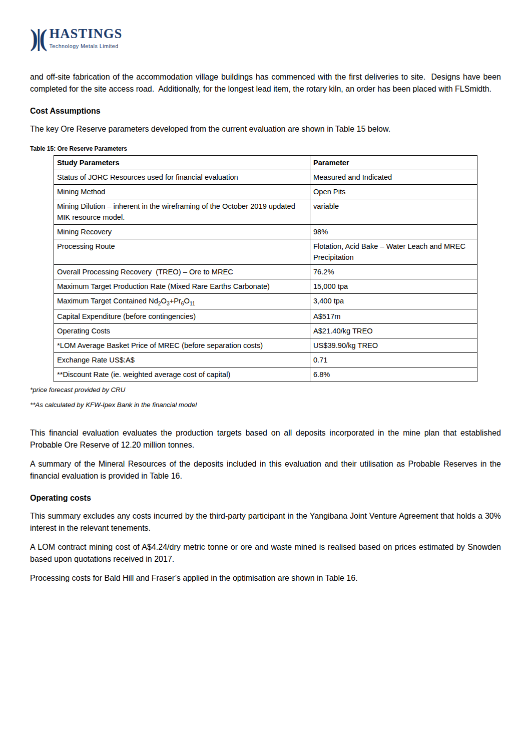)|( HASTINGS
Technology Metals Limited
and off-site fabrication of the accommodation village buildings has commenced with the first deliveries to site. Designs have been completed for the site access road. Additionally, for the longest lead item, the rotary kiln, an order has been placed with FLSmidth.
Cost Assumptions
The key Ore Reserve parameters developed from the current evaluation are shown in Table 15 below.
Table 15: Ore Reserve Parameters
| Study Parameters | Parameter |
| --- | --- |
| Status of JORC Resources used for financial evaluation | Measured and Indicated |
| Mining Method | Open Pits |
| Mining Dilution – inherent in the wireframing of the October 2019 updated MIK resource model. | variable |
| Mining Recovery | 98% |
| Processing Route | Flotation, Acid Bake – Water Leach and MREC Precipitation |
| Overall Processing Recovery (TREO) – Ore to MREC | 76.2% |
| Maximum Target Production Rate (Mixed Rare Earths Carbonate) | 15,000 tpa |
| Maximum Target Contained Nd 2 O 3 +Pr 6 O 11 | 3,400 tpa |
| Capital Expenditure (before contingencies) | A$517m |
| Operating Costs | A$21.40/kg TREO |
| *LOM Average Basket Price of MREC (before separation costs) | US$39.90/kg TREO |
| Exchange Rate US$:A$ | 0.71 |
| **Discount Rate (ie. weighted average cost of capital) | 6.8% |
*price forecast provided by CRU
**As calculated by KFW-Ipex Bank in the financial model
This financial evaluation evaluates the production targets based on all deposits incorporated in the mine plan that established Probable Ore Reserve of 12.20 million tonnes.
A summary of the Mineral Resources of the deposits included in this evaluation and their utilisation as Probable Reserves in the financial evaluation is provided in Table 16.
Operating costs
This summary excludes any costs incurred by the third-party participant in the Yangibana Joint Venture Agreement that holds a 30% interest in the relevant tenements.
A LOM contract mining cost of A$4.24/dry metric tonne or ore and waste mined is realised based on prices estimated by Snowden based upon quotations received in 2017.
Processing costs for Bald Hill and Fraser’s applied in the optimisation are shown in Table 16.